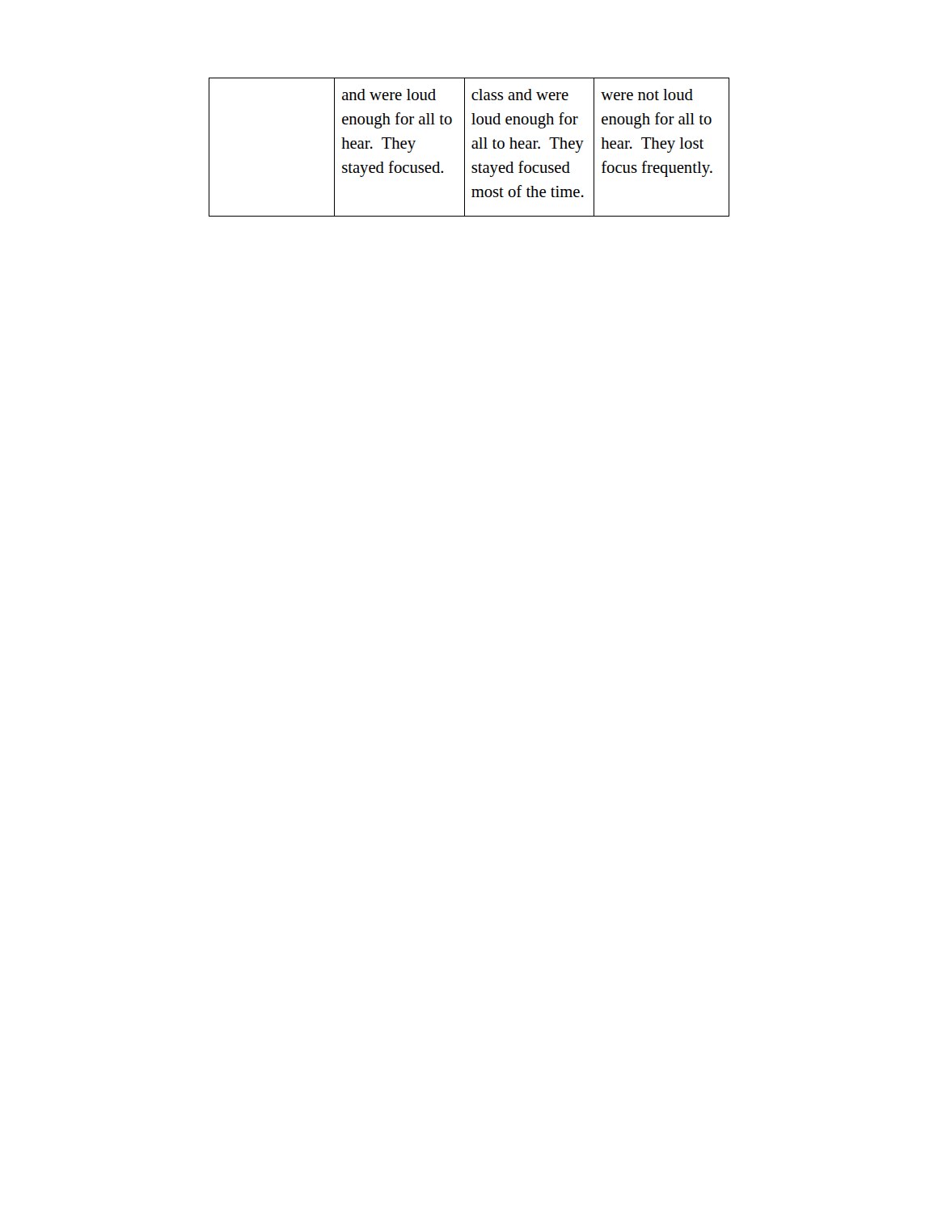| | and were loud enough for all to hear. They stayed focused. | class and were loud enough for all to hear. They stayed focused most of the time. | were not loud enough for all to hear. They lost focus frequently. |